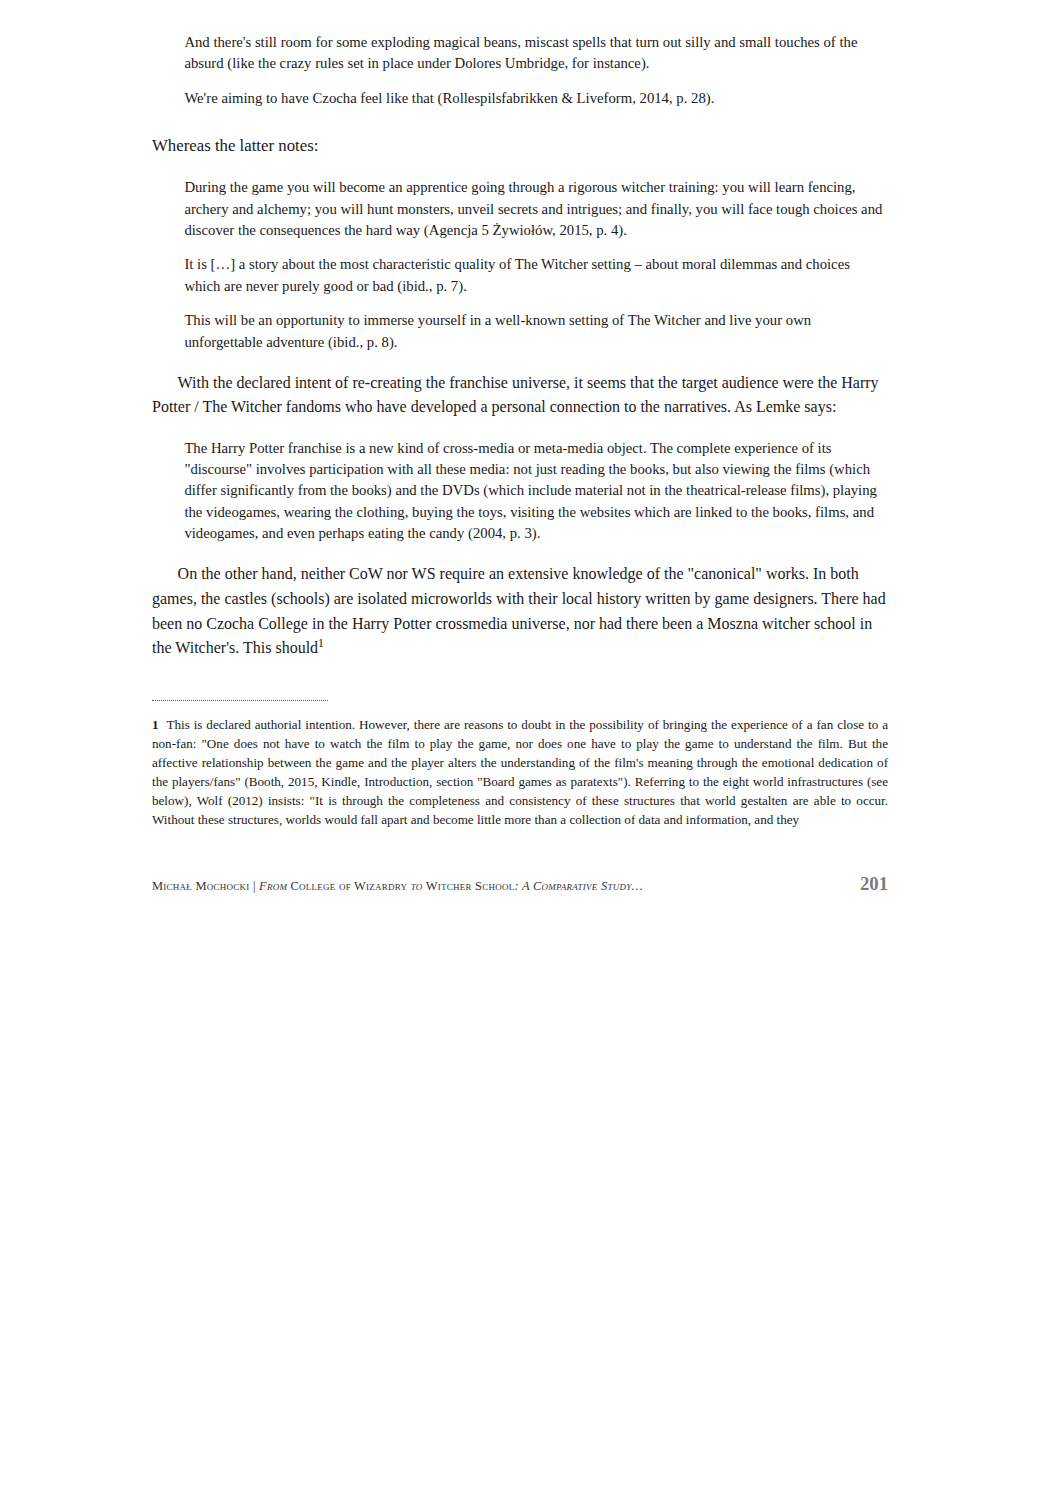And there's still room for some exploding magical beans, miscast spells that turn out silly and small touches of the absurd (like the crazy rules set in place under Dolores Umbridge, for instance).
We're aiming to have Czocha feel like that (Rollespilsfabrikken & Liveform, 2014, p. 28).
Whereas the latter notes:
During the game you will become an apprentice going through a rigorous witcher training: you will learn fencing, archery and alchemy; you will hunt monsters, unveil secrets and intrigues; and finally, you will face tough choices and discover the consequences the hard way (Agencja 5 Żywiołów, 2015, p. 4).
It is […] a story about the most characteristic quality of The Witcher setting – about moral dilemmas and choices which are never purely good or bad (ibid., p. 7).
This will be an opportunity to immerse yourself in a well-known setting of The Witcher and live your own unforgettable adventure (ibid., p. 8).
With the declared intent of re-creating the franchise universe, it seems that the target audience were the Harry Potter / The Witcher fandoms who have developed a personal connection to the narratives. As Lemke says:
The Harry Potter franchise is a new kind of cross-media or meta-media object. The complete experience of its "discourse" involves participation with all these media: not just reading the books, but also viewing the films (which differ significantly from the books) and the DVDs (which include material not in the theatrical-release films), playing the videogames, wearing the clothing, buying the toys, visiting the websites which are linked to the books, films, and videogames, and even perhaps eating the candy (2004, p. 3).
On the other hand, neither CoW nor WS require an extensive knowledge of the "canonical" works. In both games, the castles (schools) are isolated microworlds with their local history written by game designers. There had been no Czocha College in the Harry Potter crossmedia universe, nor had there been a Moszna witcher school in the Witcher's. This should1
1 This is declared authorial intention. However, there are reasons to doubt in the possibility of bringing the experience of a fan close to a non-fan: "One does not have to watch the film to play the game, nor does one have to play the game to understand the film. But the affective relationship between the game and the player alters the understanding of the film's meaning through the emotional dedication of the players/fans" (Booth, 2015, Kindle, Introduction, section "Board games as paratexts"). Referring to the eight world infrastructures (see below), Wolf (2012) insists: "It is through the completeness and consistency of these structures that world gestalten are able to occur. Without these structures, worlds would fall apart and become little more than a collection of data and information, and they
Michał Mochocki | From College of Wizardry to Witcher School: A Comparative Study… 201